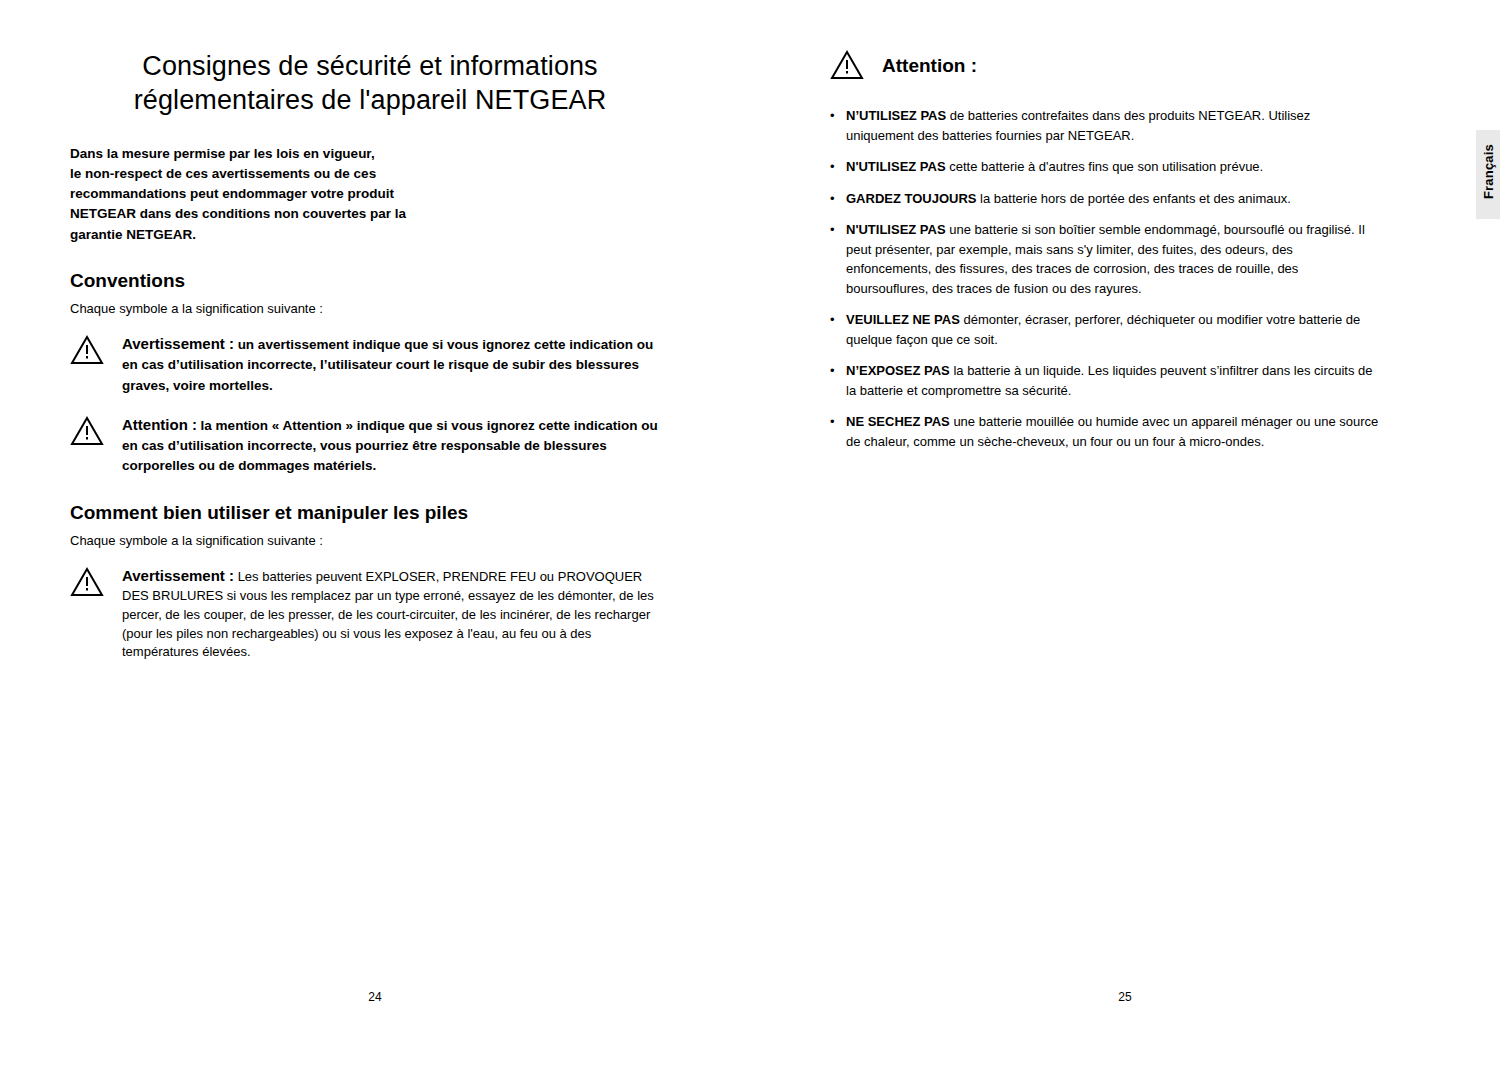Consignes de sécurité et informations
réglementaires de l'appareil NETGEAR
Dans la mesure permise par les lois en vigueur,
le non-respect de ces avertissements ou de ces
recommandations peut endommager votre produit
NETGEAR dans des conditions non couvertes par la
garantie NETGEAR.
Conventions
Chaque symbole a la signification suivante :
Avertissement : un avertissement indique que si vous ignorez cette indication ou en cas d’utilisation incorrecte, l’utilisateur court le risque de subir des blessures graves, voire mortelles.
Attention : la mention « Attention » indique que si vous ignorez cette indication ou en cas d’utilisation incorrecte, vous pourriez être responsable de blessures corporelles ou de dommages matériels.
Comment bien utiliser et manipuler les piles
Chaque symbole a la signification suivante :
Avertissement : Les batteries peuvent EXPLOSER, PRENDRE FEU ou PROVOQUER DES BRULURES si vous les remplacez par un type erroné, essayez de les démonter, de les percer, de les couper, de les presser, de les court-circuiter, de les incinérer, de les recharger (pour les piles non rechargeables) ou si vous les exposez à l'eau, au feu ou à des températures élevées.
24
Français
Attention :
N’UTILISEZ PAS de batteries contrefaites dans des produits NETGEAR. Utilisez uniquement des batteries fournies par NETGEAR.
N'UTILISEZ PAS cette batterie à d'autres fins que son utilisation prévue.
GARDEZ TOUJOURS la batterie hors de portée des enfants et des animaux.
N'UTILISEZ PAS une batterie si son boîtier semble endommagé, boursouflé ou fragilisé. Il peut présenter, par exemple, mais sans s'y limiter, des fuites, des odeurs, des enfoncements, des fissures, des traces de corrosion, des traces de rouille, des boursouflures, des traces de fusion ou des rayures.
VEUILLEZ NE PAS démonter, écraser, perforer, déchiqueter ou modifier votre batterie de quelque façon que ce soit.
N’EXPOSEZ PAS la batterie à un liquide. Les liquides peuvent s’infiltrer dans les circuits de la batterie et compromettre sa sécurité.
NE SECHEZ PAS une batterie mouillée ou humide avec un appareil ménager ou une source de chaleur, comme un sèche-cheveux, un four ou un four à micro-ondes.
25